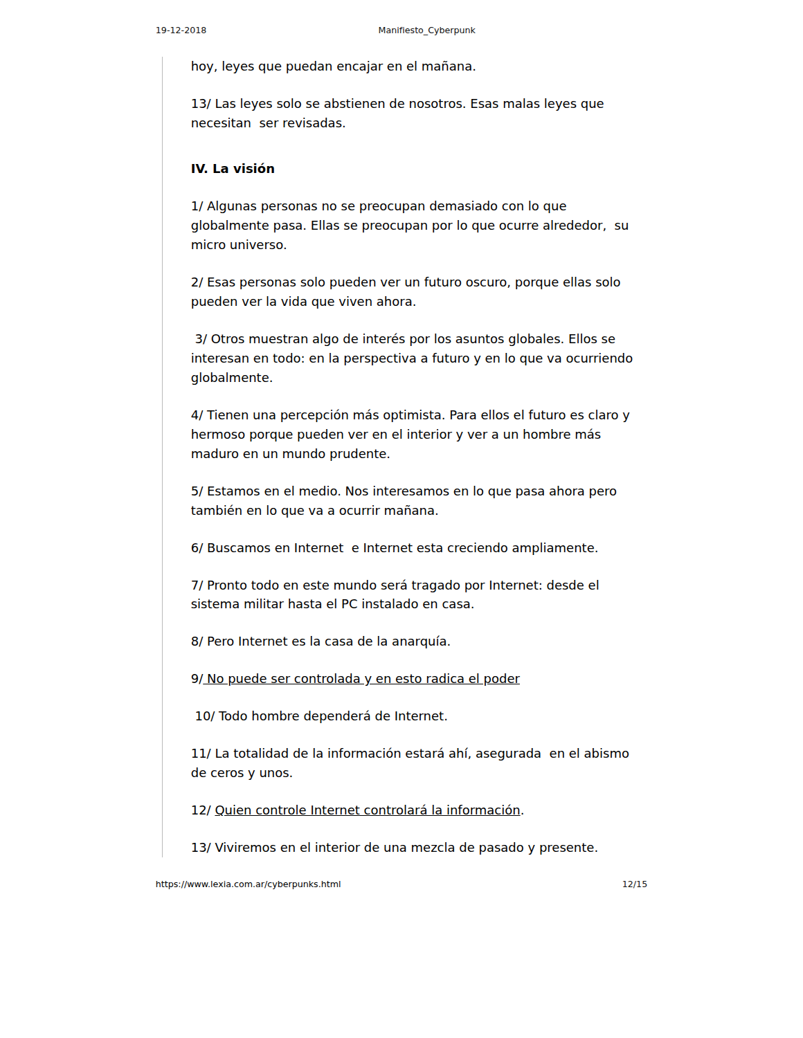19-12-2018 Manifiesto_Cyberpunk
hoy, leyes que puedan encajar en el mañana.
13/ Las leyes solo se abstienen de nosotros. Esas malas leyes que necesitan ser revisadas.
IV. La visión
1/ Algunas personas no se preocupan demasiado con lo que globalmente pasa. Ellas se preocupan por lo que ocurre alrededor, su micro universo.
2/ Esas personas solo pueden ver un futuro oscuro, porque ellas solo pueden ver la vida que viven ahora.
3/ Otros muestran algo de interés por los asuntos globales. Ellos se interesan en todo: en la perspectiva a futuro y en lo que va ocurriendo globalmente.
4/ Tienen una percepción más optimista. Para ellos el futuro es claro y hermoso porque pueden ver en el interior y ver a un hombre más maduro en un mundo prudente.
5/ Estamos en el medio. Nos interesamos en lo que pasa ahora pero también en lo que va a ocurrir mañana.
6/ Buscamos en Internet e Internet esta creciendo ampliamente.
7/ Pronto todo en este mundo será tragado por Internet: desde el sistema militar hasta el PC instalado en casa.
8/ Pero Internet es la casa de la anarquía.
9/ No puede ser controlada y en esto radica el poder
10/ Todo hombre dependerá de Internet.
11/ La totalidad de la información estará ahí, asegurada en el abismo de ceros y unos.
12/ Quien controle Internet controlará la información.
13/ Viviremos en el interior de una mezcla de pasado y presente.
https://www.lexia.com.ar/cyberpunks.html 12/15